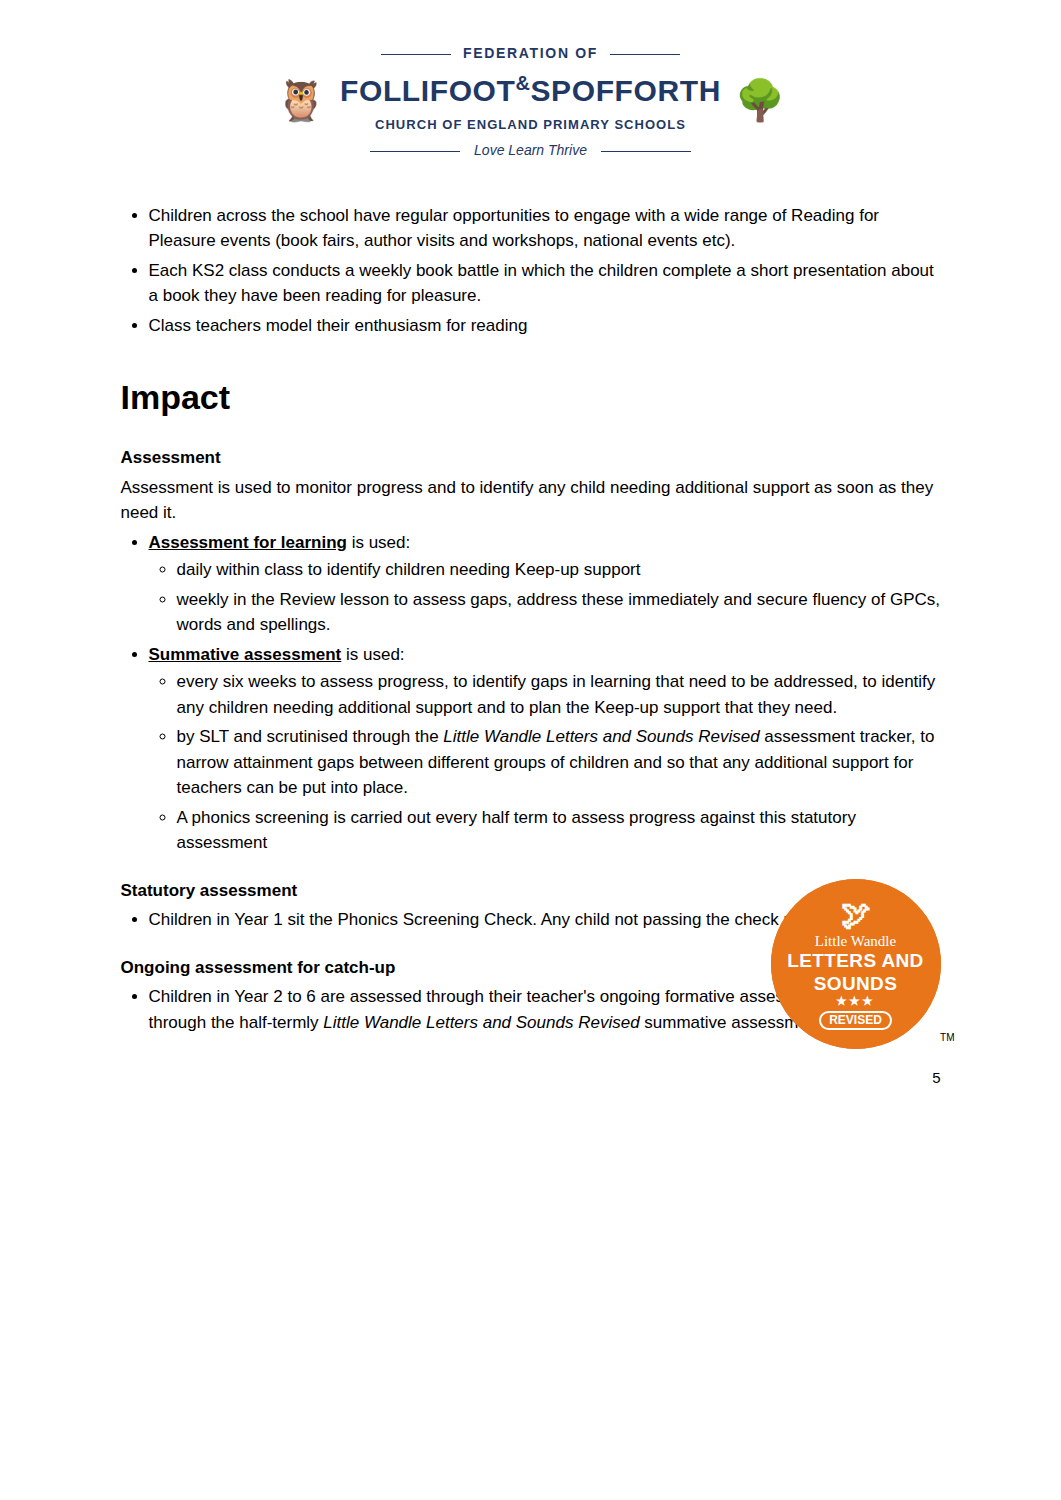FEDERATION OF
🦉
FOLLIFOOT&SPOFFORTH
CHURCH OF ENGLAND PRIMARY SCHOOLS
🌳
Love Learn Thrive
Children across the school have regular opportunities to engage with a wide range of Reading for Pleasure events (book fairs, author visits and workshops, national events etc).
Each KS2 class conducts a weekly book battle in which the children complete a short presentation about a book they have been reading for pleasure.
Class teachers model their enthusiasm for reading
Impact
Assessment
Assessment is used to monitor progress and to identify any child needing additional support as soon as they need it.
Assessment for learning is used:
daily within class to identify children needing Keep-up support
weekly in the Review lesson to assess gaps, address these immediately and secure fluency of GPCs, words and spellings.
Summative assessment is used:
every six weeks to assess progress, to identify gaps in learning that need to be addressed, to identify any children needing additional support and to plan the Keep-up support that they need.
by SLT and scrutinised through the Little Wandle Letters and Sounds Revised assessment tracker, to narrow attainment gaps between different groups of children and so that any additional support for teachers can be put into place.
A phonics screening is carried out every half term to assess progress against this statutory assessment
Statutory assessment
Children in Year 1 sit the Phonics Screening Check. Any child not passing the check re-sits it in Year 2.
Ongoing assessment for catch-up
Children in Year 2 to 6 are assessed through their teacher's ongoing formative assessment as well as through the half-termly Little Wandle Letters and Sounds Revised summative assessments.
🕊 Little Wandle LETTERS AND SOUNDS ★★★ REVISED TM
5